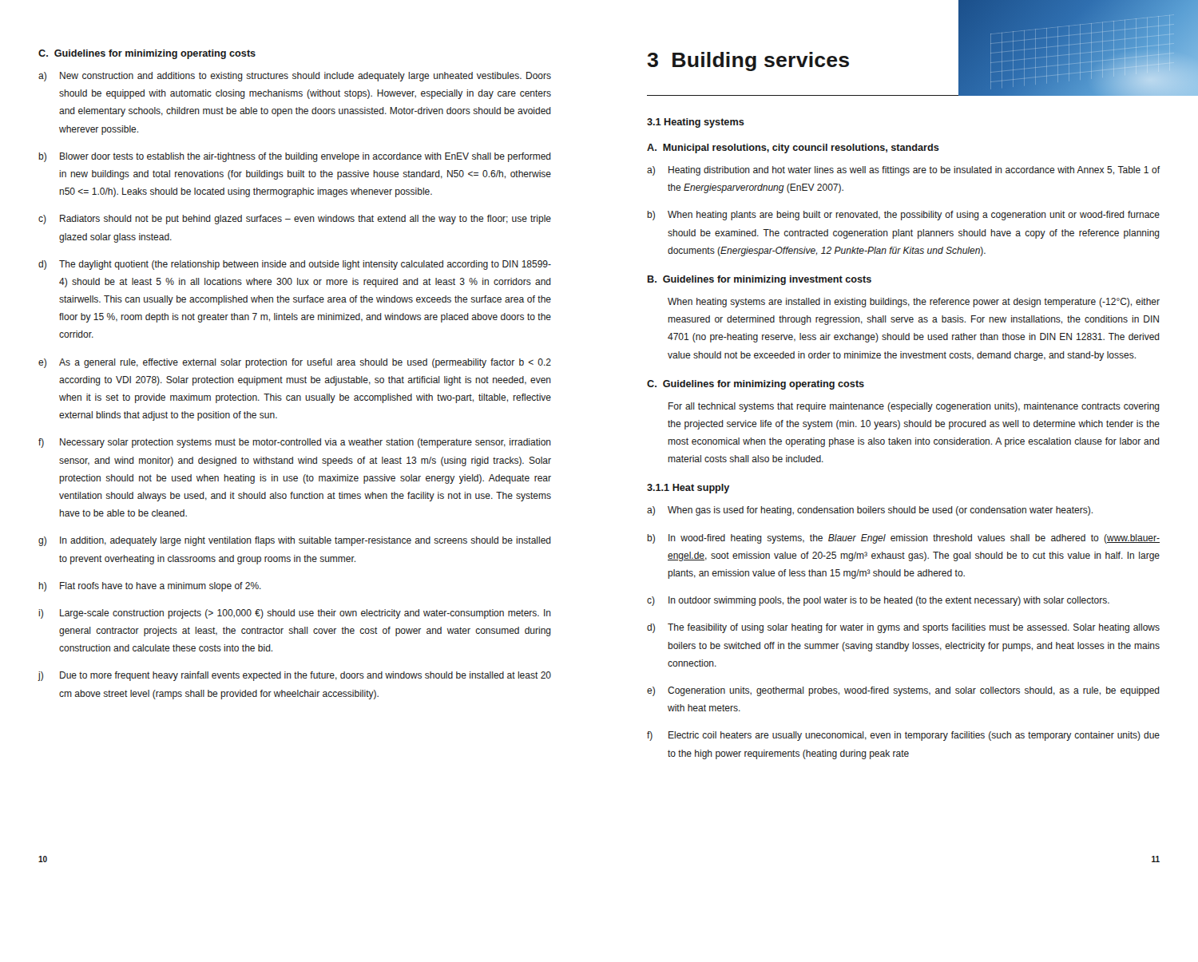C. Guidelines for minimizing operating costs
New construction and additions to existing structures should include adequately large unheated vestibules. Doors should be equipped with automatic closing mechanisms (without stops). However, especially in day care centers and elementary schools, children must be able to open the doors unassisted. Motor-driven doors should be avoided wherever possible.
Blower door tests to establish the air-tightness of the building envelope in accordance with EnEV shall be performed in new buildings and total renovations (for buildings built to the passive house standard, N50 <= 0.6/h, otherwise n50 <= 1.0/h). Leaks should be located using thermographic images whenever possible.
Radiators should not be put behind glazed surfaces – even windows that extend all the way to the floor; use triple glazed solar glass instead.
The daylight quotient (the relationship between inside and outside light intensity calculated according to DIN 18599-4) should be at least 5 % in all locations where 300 lux or more is required and at least 3 % in corridors and stairwells. This can usually be accomplished when the surface area of the windows exceeds the surface area of the floor by 15 %, room depth is not greater than 7 m, lintels are minimized, and windows are placed above doors to the corridor.
As a general rule, effective external solar protection for useful area should be used (permeability factor b < 0.2 according to VDI 2078). Solar protection equipment must be adjustable, so that artificial light is not needed, even when it is set to provide maximum protection. This can usually be accomplished with two-part, tiltable, reflective external blinds that adjust to the position of the sun.
Necessary solar protection systems must be motor-controlled via a weather station (temperature sensor, irradiation sensor, and wind monitor) and designed to withstand wind speeds of at least 13 m/s (using rigid tracks). Solar protection should not be used when heating is in use (to maximize passive solar energy yield). Adequate rear ventilation should always be used, and it should also function at times when the facility is not in use. The systems have to be able to be cleaned.
In addition, adequately large night ventilation flaps with suitable tamper-resistance and screens should be installed to prevent overheating in classrooms and group rooms in the summer.
Flat roofs have to have a minimum slope of 2%.
Large-scale construction projects (> 100,000 €) should use their own electricity and water-consumption meters. In general contractor projects at least, the contractor shall cover the cost of power and water consumed during construction and calculate these costs into the bid.
Due to more frequent heavy rainfall events expected in the future, doors and windows should be installed at least 20 cm above street level (ramps shall be provided for wheelchair accessibility).
10
3 Building services
3.1 Heating systems
A. Municipal resolutions, city council resolutions, standards
Heating distribution and hot water lines as well as fittings are to be insulated in accordance with Annex 5, Table 1 of the Energiesparverordnung (EnEV 2007).
When heating plants are being built or renovated, the possibility of using a cogeneration unit or wood-fired furnace should be examined. The contracted cogeneration plant planners should have a copy of the reference planning documents (Energiespar-Offensive, 12 Punkte-Plan für Kitas und Schulen).
B. Guidelines for minimizing investment costs
When heating systems are installed in existing buildings, the reference power at design temperature (-12°C), either measured or determined through regression, shall serve as a basis. For new installations, the conditions in DIN 4701 (no pre-heating reserve, less air exchange) should be used rather than those in DIN EN 12831. The derived value should not be exceeded in order to minimize the investment costs, demand charge, and stand-by losses.
C. Guidelines for minimizing operating costs
For all technical systems that require maintenance (especially cogeneration units), maintenance contracts covering the projected service life of the system (min. 10 years) should be procured as well to determine which tender is the most economical when the operating phase is also taken into consideration. A price escalation clause for labor and material costs shall also be included.
3.1.1 Heat supply
When gas is used for heating, condensation boilers should be used (or condensation water heaters).
In wood-fired heating systems, the Blauer Engel emission threshold values shall be adhered to (www.blauer-engel.de, soot emission value of 20-25 mg/m³ exhaust gas). The goal should be to cut this value in half. In large plants, an emission value of less than 15 mg/m³ should be adhered to.
In outdoor swimming pools, the pool water is to be heated (to the extent necessary) with solar collectors.
The feasibility of using solar heating for water in gyms and sports facilities must be assessed. Solar heating allows boilers to be switched off in the summer (saving standby losses, electricity for pumps, and heat losses in the mains connection.
Cogeneration units, geothermal probes, wood-fired systems, and solar collectors should, as a rule, be equipped with heat meters.
Electric coil heaters are usually uneconomical, even in temporary facilities (such as temporary container units) due to the high power requirements (heating during peak rate
11